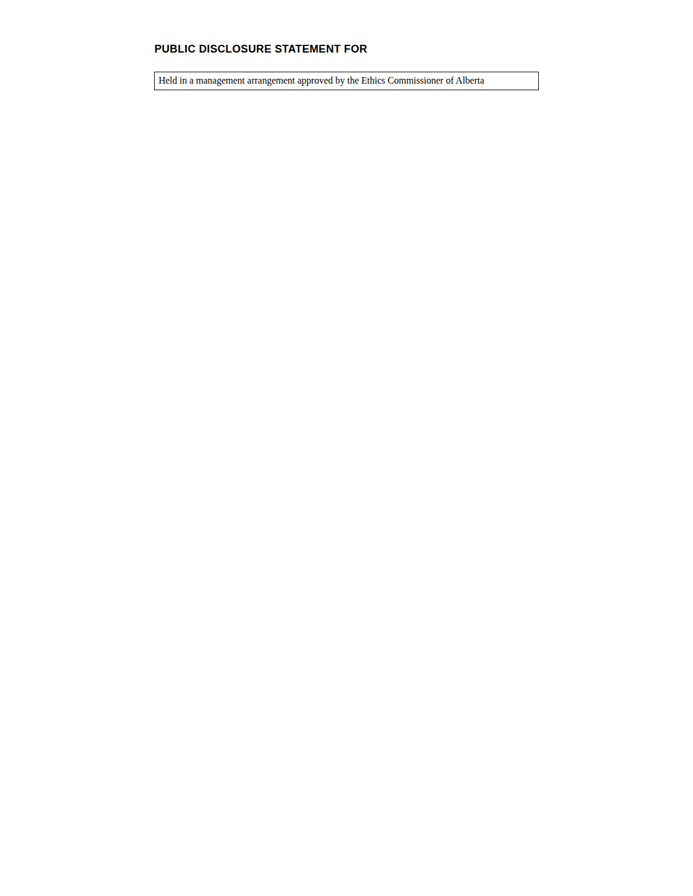PUBLIC DISCLOSURE STATEMENT FOR
Held in a management arrangement approved by the Ethics Commissioner of Alberta